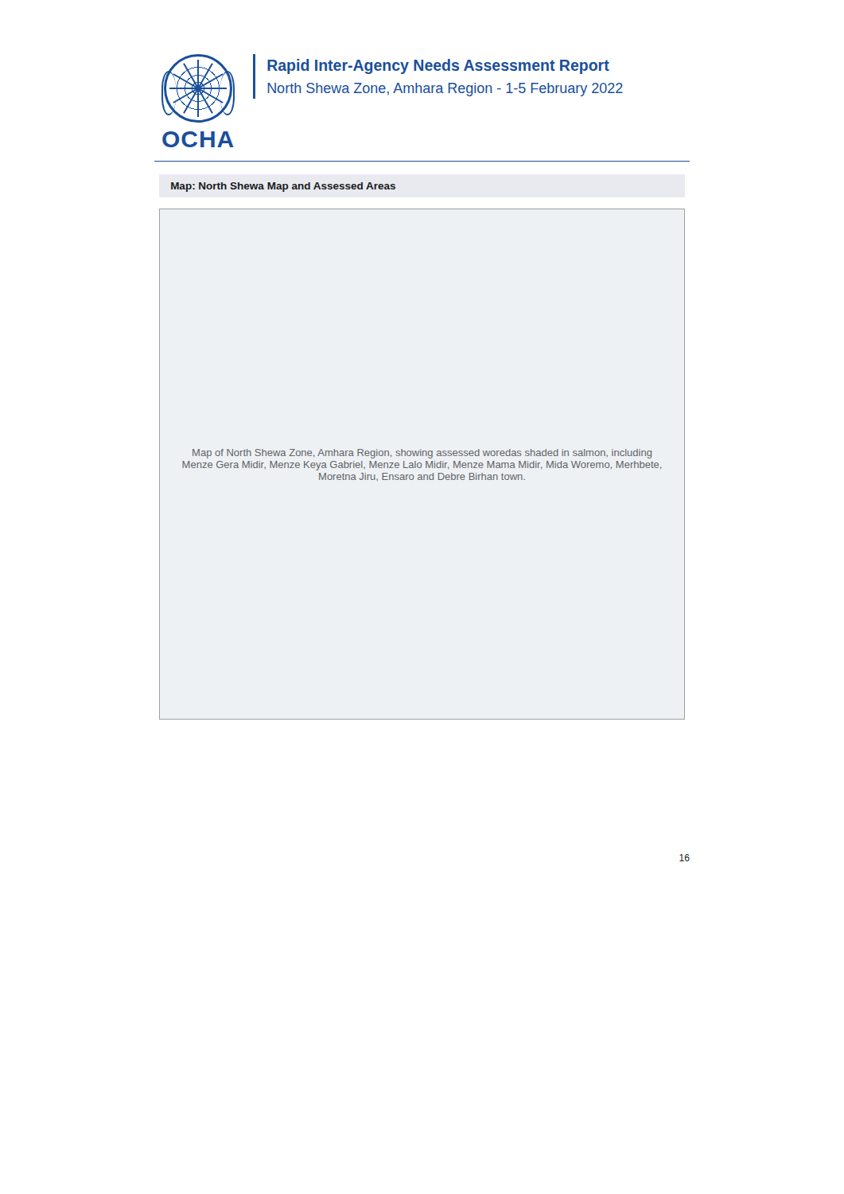OCHA
Rapid Inter-Agency Needs Assessment Report
North Shewa Zone, Amhara Region - 1-5 February 2022
Map: North Shewa Map and Assessed Areas
Map of North Shewa Zone, Amhara Region, showing assessed woredas shaded in salmon, including Menze Gera Midir, Menze Keya Gabriel, Menze Lalo Midir, Menze Mama Midir, Mida Woremo, Merhbete, Moretna Jiru, Ensaro and Debre Birhan town.
16